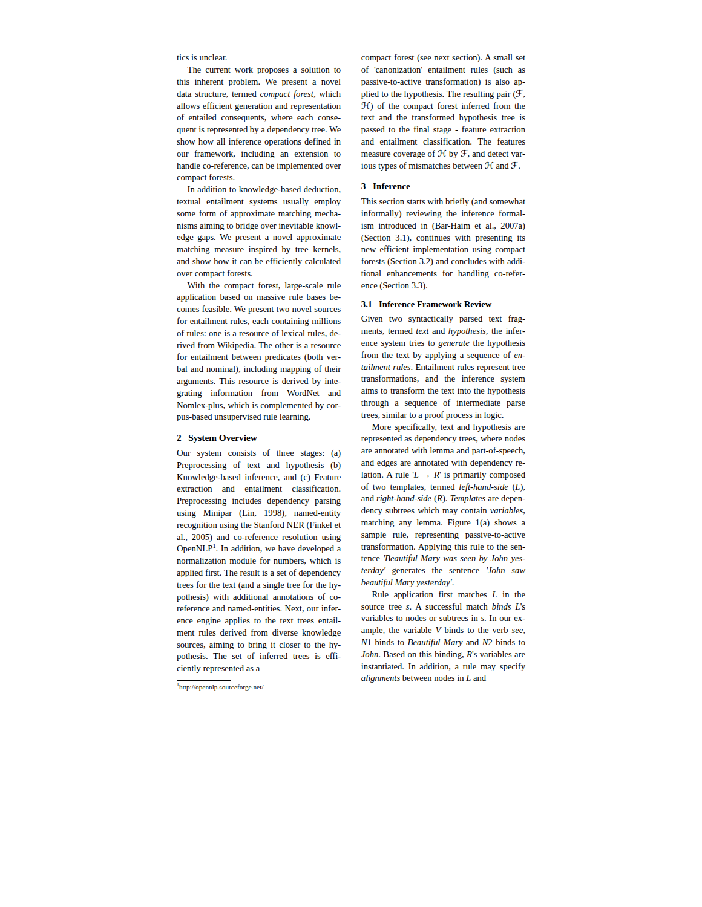tics is unclear.
The current work proposes a solution to this inherent problem. We present a novel data structure, termed compact forest, which allows efficient generation and representation of entailed consequents, where each consequent is represented by a dependency tree. We show how all inference operations defined in our framework, including an extension to handle co-reference, can be implemented over compact forests.
In addition to knowledge-based deduction, textual entailment systems usually employ some form of approximate matching mechanisms aiming to bridge over inevitable knowledge gaps. We present a novel approximate matching measure inspired by tree kernels, and show how it can be efficiently calculated over compact forests.
With the compact forest, large-scale rule application based on massive rule bases becomes feasible. We present two novel sources for entailment rules, each containing millions of rules: one is a resource of lexical rules, derived from Wikipedia. The other is a resource for entailment between predicates (both verbal and nominal), including mapping of their arguments. This resource is derived by integrating information from WordNet and Nomlex-plus, which is complemented by corpus-based unsupervised rule learning.
2 System Overview
Our system consists of three stages: (a) Preprocessing of text and hypothesis (b) Knowledge-based inference, and (c) Feature extraction and entailment classification. Preprocessing includes dependency parsing using Minipar (Lin, 1998), named-entity recognition using the Stanford NER (Finkel et al., 2005) and co-reference resolution using OpenNLP1. In addition, we have developed a normalization module for numbers, which is applied first. The result is a set of dependency trees for the text (and a single tree for the hypothesis) with additional annotations of co-reference and named-entities. Next, our inference engine applies to the text trees entailment rules derived from diverse knowledge sources, aiming to bring it closer to the hypothesis. The set of inferred trees is efficiently represented as a
1http://opennlp.sourceforge.net/
compact forest (see next section). A small set of 'canonization' entailment rules (such as passive-to-active transformation) is also applied to the hypothesis. The resulting pair (ℱ, ℋ) of the compact forest inferred from the text and the transformed hypothesis tree is passed to the final stage - feature extraction and entailment classification. The features measure coverage of ℋ by ℱ, and detect various types of mismatches between ℋ and ℱ.
3 Inference
This section starts with briefly (and somewhat informally) reviewing the inference formalism introduced in (Bar-Haim et al., 2007a) (Section 3.1), continues with presenting its new efficient implementation using compact forests (Section 3.2) and concludes with additional enhancements for handling co-reference (Section 3.3).
3.1 Inference Framework Review
Given two syntactically parsed text fragments, termed text and hypothesis, the inference system tries to generate the hypothesis from the text by applying a sequence of entailment rules. Entailment rules represent tree transformations, and the inference system aims to transform the text into the hypothesis through a sequence of intermediate parse trees, similar to a proof process in logic.
More specifically, text and hypothesis are represented as dependency trees, where nodes are annotated with lemma and part-of-speech, and edges are annotated with dependency relation. A rule 'L → R' is primarily composed of two templates, termed left-hand-side (L), and right-hand-side (R). Templates are dependency subtrees which may contain variables, matching any lemma. Figure 1(a) shows a sample rule, representing passive-to-active transformation. Applying this rule to the sentence 'Beautiful Mary was seen by John yesterday' generates the sentence 'John saw beautiful Mary yesterday'.
Rule application first matches L in the source tree s. A successful match binds L's variables to nodes or subtrees in s. In our example, the variable V binds to the verb see, N1 binds to Beautiful Mary and N2 binds to John. Based on this binding, R's variables are instantiated. In addition, a rule may specify alignments between nodes in L and